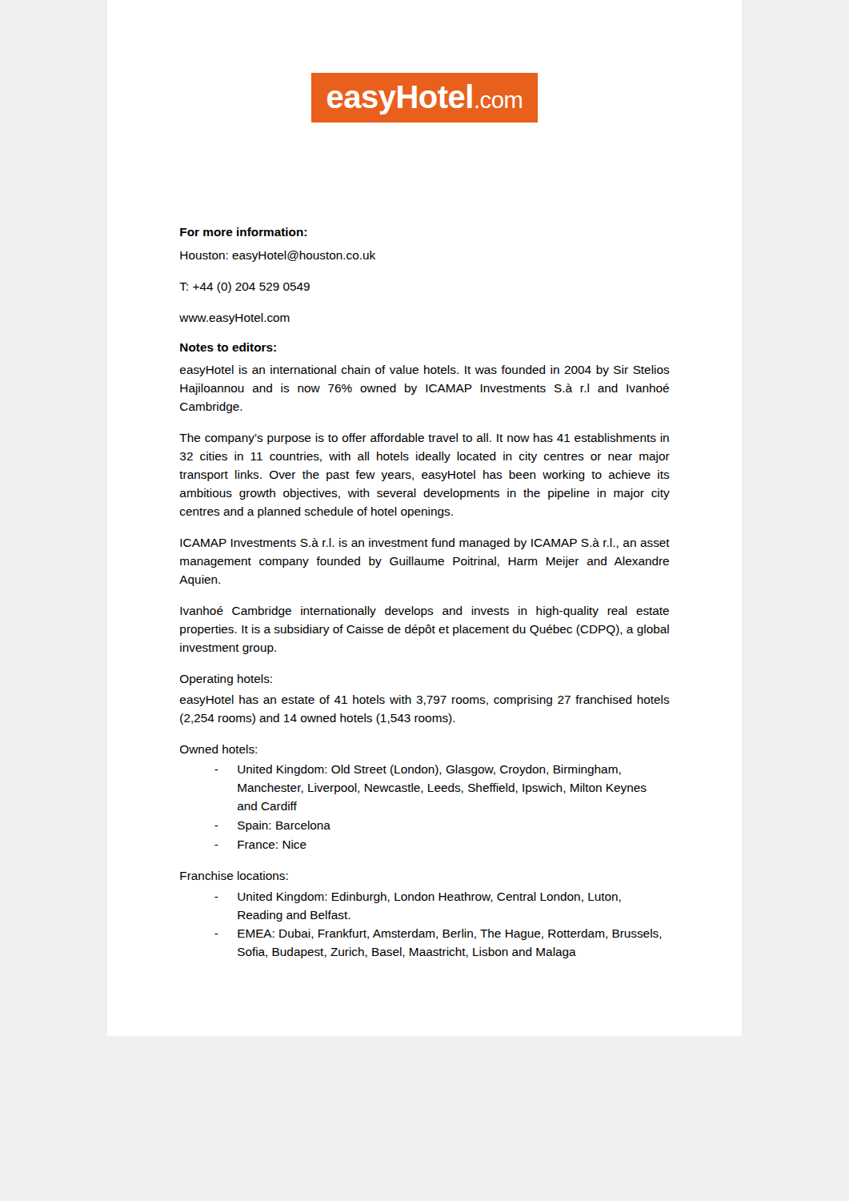easy Hotel.com
For more information:
Houston: easyHotel@houston.co.uk
T: +44 (0) 204 529 0549
www.easyHotel.com
Notes to editors:
easyHotel is an international chain of value hotels. It was founded in 2004 by Sir Stelios Hajiloannou and is now 76% owned by ICAMAP Investments S.à r.l and Ivanhoé Cambridge.
The company’s purpose is to offer affordable travel to all. It now has 41 establishments in 32 cities in 11 countries, with all hotels ideally located in city centres or near major transport links. Over the past few years, easyHotel has been working to achieve its ambitious growth objectives, with several developments in the pipeline in major city centres and a planned schedule of hotel openings.
ICAMAP Investments S.à r.l. is an investment fund managed by ICAMAP S.à r.l., an asset management company founded by Guillaume Poitrinal, Harm Meijer and Alexandre Aquien.
Ivanhoé Cambridge internationally develops and invests in high-quality real estate properties. It is a subsidiary of Caisse de dépôt et placement du Québec (CDPQ), a global investment group.
Operating hotels:
easyHotel has an estate of 41 hotels with 3,797 rooms, comprising 27 franchised hotels (2,254 rooms) and 14 owned hotels (1,543 rooms).
Owned hotels:
United Kingdom: Old Street (London), Glasgow, Croydon, Birmingham, Manchester, Liverpool, Newcastle, Leeds, Sheffield, Ipswich, Milton Keynes and Cardiff
Spain: Barcelona
France: Nice
Franchise locations:
United Kingdom: Edinburgh, London Heathrow, Central London, Luton, Reading and Belfast.
EMEA: Dubai, Frankfurt, Amsterdam, Berlin, The Hague, Rotterdam, Brussels, Sofia, Budapest, Zurich, Basel, Maastricht, Lisbon and Malaga